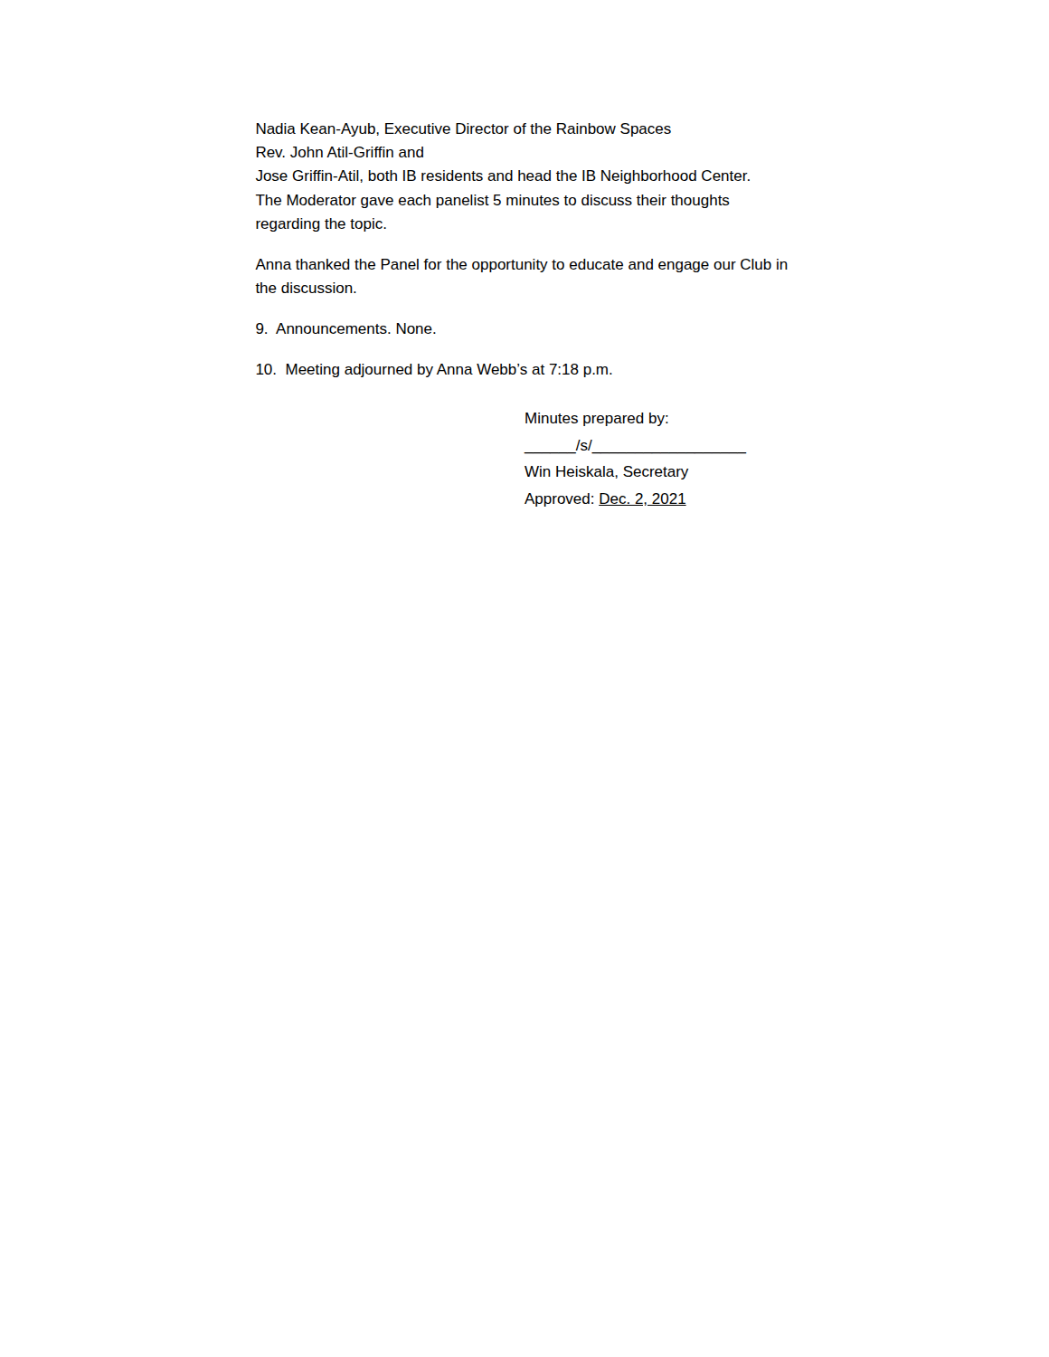Nadia Kean-Ayub, Executive Director of the Rainbow Spaces Rev. John Atil-Griffin and Jose Griffin-Atil, both IB residents and head the IB Neighborhood Center. The Moderator gave each panelist 5 minutes to discuss their thoughts regarding the topic.
Anna thanked the Panel for the opportunity to educate and engage our Club in the discussion.
9. Announcements. None.
10. Meeting adjourned by Anna Webb’s at 7:18 p.m.
Minutes prepared by:
______/s/__________________
Win Heiskala, Secretary
Approved: Dec. 2, 2021